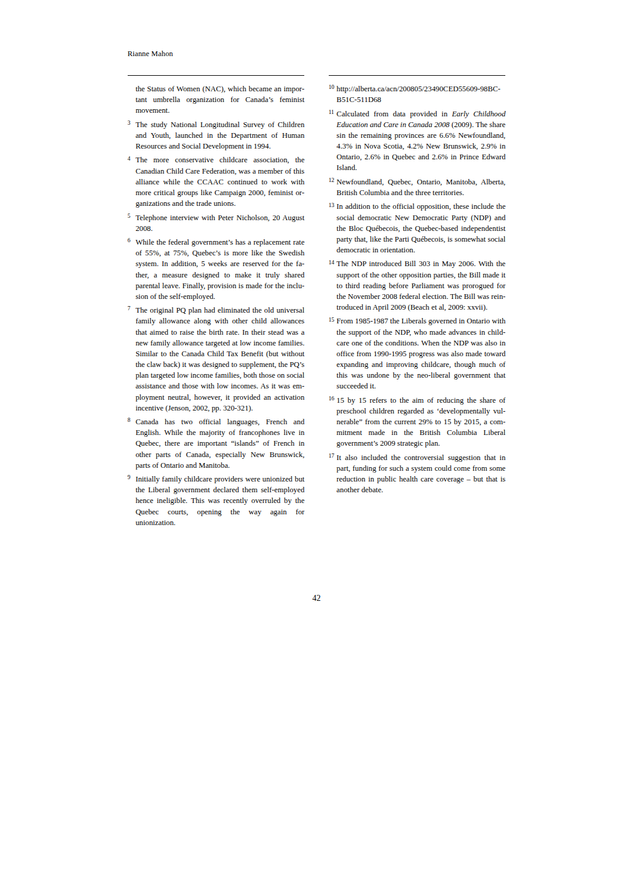Rianne Mahon
the Status of Women (NAC), which became an important umbrella organization for Canada’s feminist movement.
3 The study National Longitudinal Survey of Children and Youth, launched in the Department of Human Resources and Social Development in 1994.
4 The more conservative childcare association, the Canadian Child Care Federation, was a member of this alliance while the CCAAC continued to work with more critical groups like Campaign 2000, feminist organizations and the trade unions.
5 Telephone interview with Peter Nicholson, 20 August 2008.
6 While the federal government’s has a replacement rate of 55%, at 75%, Quebec’s is more like the Swedish system. In addition, 5 weeks are reserved for the father, a measure designed to make it truly shared parental leave. Finally, provision is made for the inclusion of the self-employed.
7 The original PQ plan had eliminated the old universal family allowance along with other child allowances that aimed to raise the birth rate. In their stead was a new family allowance targeted at low income families. Similar to the Canada Child Tax Benefit (but without the claw back) it was designed to supplement, the PQ’s plan targeted low income families, both those on social assistance and those with low incomes. As it was employment neutral, however, it provided an activation incentive (Jenson, 2002, pp. 320-321).
8 Canada has two official languages, French and English. While the majority of francophones live in Quebec, there are important “islands” of French in other parts of Canada, especially New Brunswick, parts of Ontario and Manitoba.
9 Initially family childcare providers were unionized but the Liberal government declared them self-employed hence ineligible. This was recently overruled by the Quebec courts, opening the way again for unionization.
10 http://alberta.ca/acn/200805/23490CED55609-98BC-B51C-511D68
11 Calculated from data provided in Early Childhood Education and Care in Canada 2008 (2009). The share sin the remaining provinces are 6.6% Newfoundland, 4.3% in Nova Scotia, 4.2% New Brunswick, 2.9% in Ontario, 2.6% in Quebec and 2.6% in Prince Edward Island.
12 Newfoundland, Quebec, Ontario, Manitoba, Alberta, British Columbia and the three territories.
13 In addition to the official opposition, these include the social democratic New Democratic Party (NDP) and the Bloc Québecois, the Quebec-based independentist party that, like the Parti Québecois, is somewhat social democratic in orientation.
14 The NDP introduced Bill 303 in May 2006. With the support of the other opposition parties, the Bill made it to third reading before Parliament was prorogued for the November 2008 federal election. The Bill was reintroduced in April 2009 (Beach et al, 2009: xxvii).
15 From 1985-1987 the Liberals governed in Ontario with the support of the NDP, who made advances in childcare one of the conditions. When the NDP was also in office from 1990-1995 progress was also made toward expanding and improving childcare, though much of this was undone by the neo-liberal government that succeeded it.
1615 by 15 refers to the aim of reducing the share of preschool children regarded as ‘developmentally vulnerable” from the current 29% to 15 by 2015, a commitment made in the British Columbia Liberal government’s 2009 strategic plan.
17 It also included the controversial suggestion that in part, funding for such a system could come from some reduction in public health care coverage – but that is another debate.
42